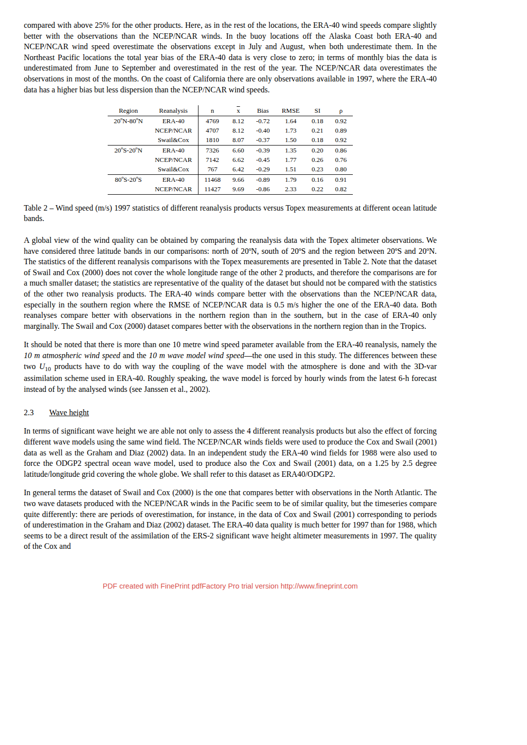compared with above 25% for the other products. Here, as in the rest of the locations, the ERA-40 wind speeds compare slightly better with the observations than the NCEP/NCAR winds. In the buoy locations off the Alaska Coast both ERA-40 and NCEP/NCAR wind speed overestimate the observations except in July and August, when both underestimate them. In the Northeast Pacific locations the total year bias of the ERA-40 data is very close to zero; in terms of monthly bias the data is underestimated from June to September and overestimated in the rest of the year. The NCEP/NCAR data overestimates the observations in most of the months. On the coast of California there are only observations available in 1997, where the ERA-40 data has a higher bias but less dispersion than the NCEP/NCAR wind speeds.
| Region | Reanalysis | n | x | Bias | RMSE | SI | ρ |
| --- | --- | --- | --- | --- | --- | --- | --- |
| 20ºN-80ºN | ERA-40 | 4769 | 8.12 | -0.72 | 1.64 | 0.18 | 0.92 |
| | NCEP/NCAR | 4707 | 8.12 | -0.40 | 1.73 | 0.21 | 0.89 |
| | Swail&Cox | 1810 | 8.07 | -0.37 | 1.50 | 0.18 | 0.92 |
| 20ºS-20ºN | ERA-40 | 7326 | 6.60 | -0.39 | 1.35 | 0.20 | 0.86 |
| | NCEP/NCAR | 7142 | 6.62 | -0.45 | 1.77 | 0.26 | 0.76 |
| | Swail&Cox | 767 | 6.42 | -0.29 | 1.51 | 0.23 | 0.80 |
| 80ºS-20ºS | ERA-40 | 11468 | 9.66 | -0.89 | 1.79 | 0.16 | 0.91 |
| | NCEP/NCAR | 11427 | 9.69 | -0.86 | 2.33 | 0.22 | 0.82 |
Table 2 – Wind speed (m/s) 1997 statistics of different reanalysis products versus Topex measurements at different ocean latitude bands.
A global view of the wind quality can be obtained by comparing the reanalysis data with the Topex altimeter observations. We have considered three latitude bands in our comparisons: north of 20ºN, south of 20ºS and the region between 20ºS and 20ºN. The statistics of the different reanalysis comparisons with the Topex measurements are presented in Table 2. Note that the dataset of Swail and Cox (2000) does not cover the whole longitude range of the other 2 products, and therefore the comparisons are for a much smaller dataset; the statistics are representative of the quality of the dataset but should not be compared with the statistics of the other two reanalysis products. The ERA-40 winds compare better with the observations than the NCEP/NCAR data, especially in the southern region where the RMSE of NCEP/NCAR data is 0.5 m/s higher the one of the ERA-40 data. Both reanalyses compare better with observations in the northern region than in the southern, but in the case of ERA-40 only marginally. The Swail and Cox (2000) dataset compares better with the observations in the northern region than in the Tropics.
It should be noted that there is more than one 10 metre wind speed parameter available from the ERA-40 reanalysis, namely the 10 m atmospheric wind speed and the 10 m wave model wind speed—the one used in this study. The differences between these two U10 products have to do with way the coupling of the wave model with the atmosphere is done and with the 3D-var assimilation scheme used in ERA-40. Roughly speaking, the wave model is forced by hourly winds from the latest 6-h forecast instead of by the analysed winds (see Janssen et al., 2002).
2.3 Wave height
In terms of significant wave height we are able not only to assess the 4 different reanalysis products but also the effect of forcing different wave models using the same wind field. The NCEP/NCAR winds fields were used to produce the Cox and Swail (2001) data as well as the Graham and Diaz (2002) data. In an independent study the ERA-40 wind fields for 1988 were also used to force the ODGP2 spectral ocean wave model, used to produce also the Cox and Swail (2001) data, on a 1.25 by 2.5 degree latitude/longitude grid covering the whole globe. We shall refer to this dataset as ERA40/ODGP2.
In general terms the dataset of Swail and Cox (2000) is the one that compares better with observations in the North Atlantic. The two wave datasets produced with the NCEP/NCAR winds in the Pacific seem to be of similar quality, but the timeseries compare quite differently: there are periods of overestimation, for instance, in the data of Cox and Swail (2001) corresponding to periods of underestimation in the Graham and Diaz (2002) dataset. The ERA-40 data quality is much better for 1997 than for 1988, which seems to be a direct result of the assimilation of the ERS-2 significant wave height altimeter measurements in 1997. The quality of the Cox and
PDF created with FinePrint pdfFactory Pro trial version http://www.fineprint.com